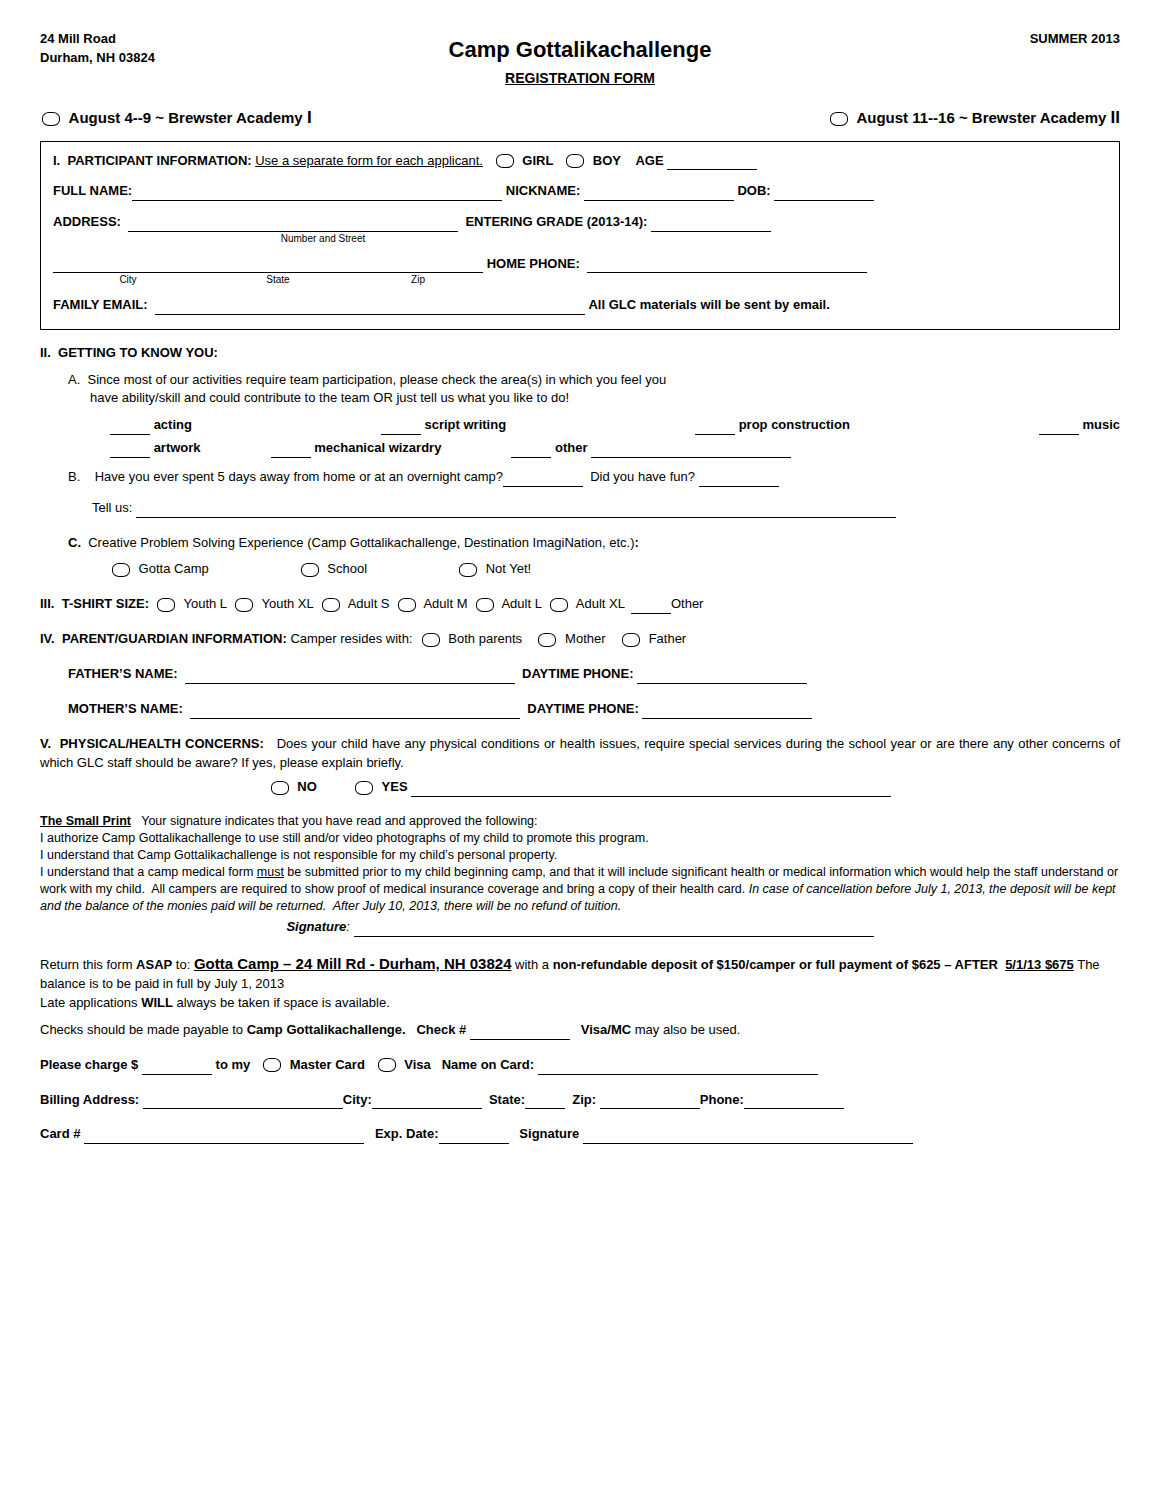24 Mill Road
Durham, NH 03824
SUMMER 2013
Camp Gottalikachallenge
REGISTRATION FORM
August 4--9 ~ Brewster Academy I
August 11--16 ~ Brewster Academy II
I. PARTICIPANT INFORMATION: Use a separate form for each applicant. GIRL BOY AGE
FULL NAME: NICKNAME: DOB:
ADDRESS: ENTERING GRADE (2013-14):
Number and Street
HOME PHONE:
City
State
Zip
FAMILY EMAIL: All GLC materials will be sent by email.
II. GETTING TO KNOW YOU:
A. Since most of our activities require team participation, please check the area(s) in which you feel you
have ability/skill and could contribute to the team OR just tell us what you like to do!
acting
script writing
prop construction
music
artwork
mechanical wizardry
other
B. Have you ever spent 5 days away from home or at an overnight camp? Did you have fun?
Tell us:
C. Creative Problem Solving Experience (Camp Gottalikachallenge, Destination ImagiNation, etc.):
Gotta Camp
School
Not Yet!
III. T-SHIRT SIZE: Youth L Youth XL Adult S Adult M Adult L Adult XL Other
IV. PARENT/GUARDIAN INFORMATION: Camper resides with: Both parents Mother Father
FATHER’S NAME: DAYTIME PHONE:
MOTHER’S NAME: DAYTIME PHONE:
V. PHYSICAL/HEALTH CONCERNS: Does your child have any physical conditions or health issues, require special services during the school year or are there any other concerns of which GLC staff should be aware? If yes, please explain briefly.
NO YES
The Small Print Your signature indicates that you have read and approved the following:
I authorize Camp Gottalikachallenge to use still and/or video photographs of my child to promote this program.
I understand that Camp Gottalikachallenge is not responsible for my child’s personal property.
I understand that a camp medical form must be submitted prior to my child beginning camp, and that it will include significant health or medical information which would help the staff understand or work with my child. All campers are required to show proof of medical insurance coverage and bring a copy of their health card. In case of cancellation before July 1, 2013, the deposit will be kept and the balance of the monies paid will be returned. After July 10, 2013, there will be no refund of tuition.
Signature:
Return this form ASAP to: Gotta Camp – 24 Mill Rd - Durham, NH 03824 with a non-refundable deposit of $150/camper or full payment of $625 – AFTER 5/1/13 $675 The balance is to be paid in full by July 1, 2013
Late applications WILL always be taken if space is available.
Checks should be made payable to Camp Gottalikachallenge. Check # Visa/MC may also be used.
Please charge $ to my Master Card Visa Name on Card:
Billing Address: City: State: Zip: Phone:
Card # Exp. Date: Signature